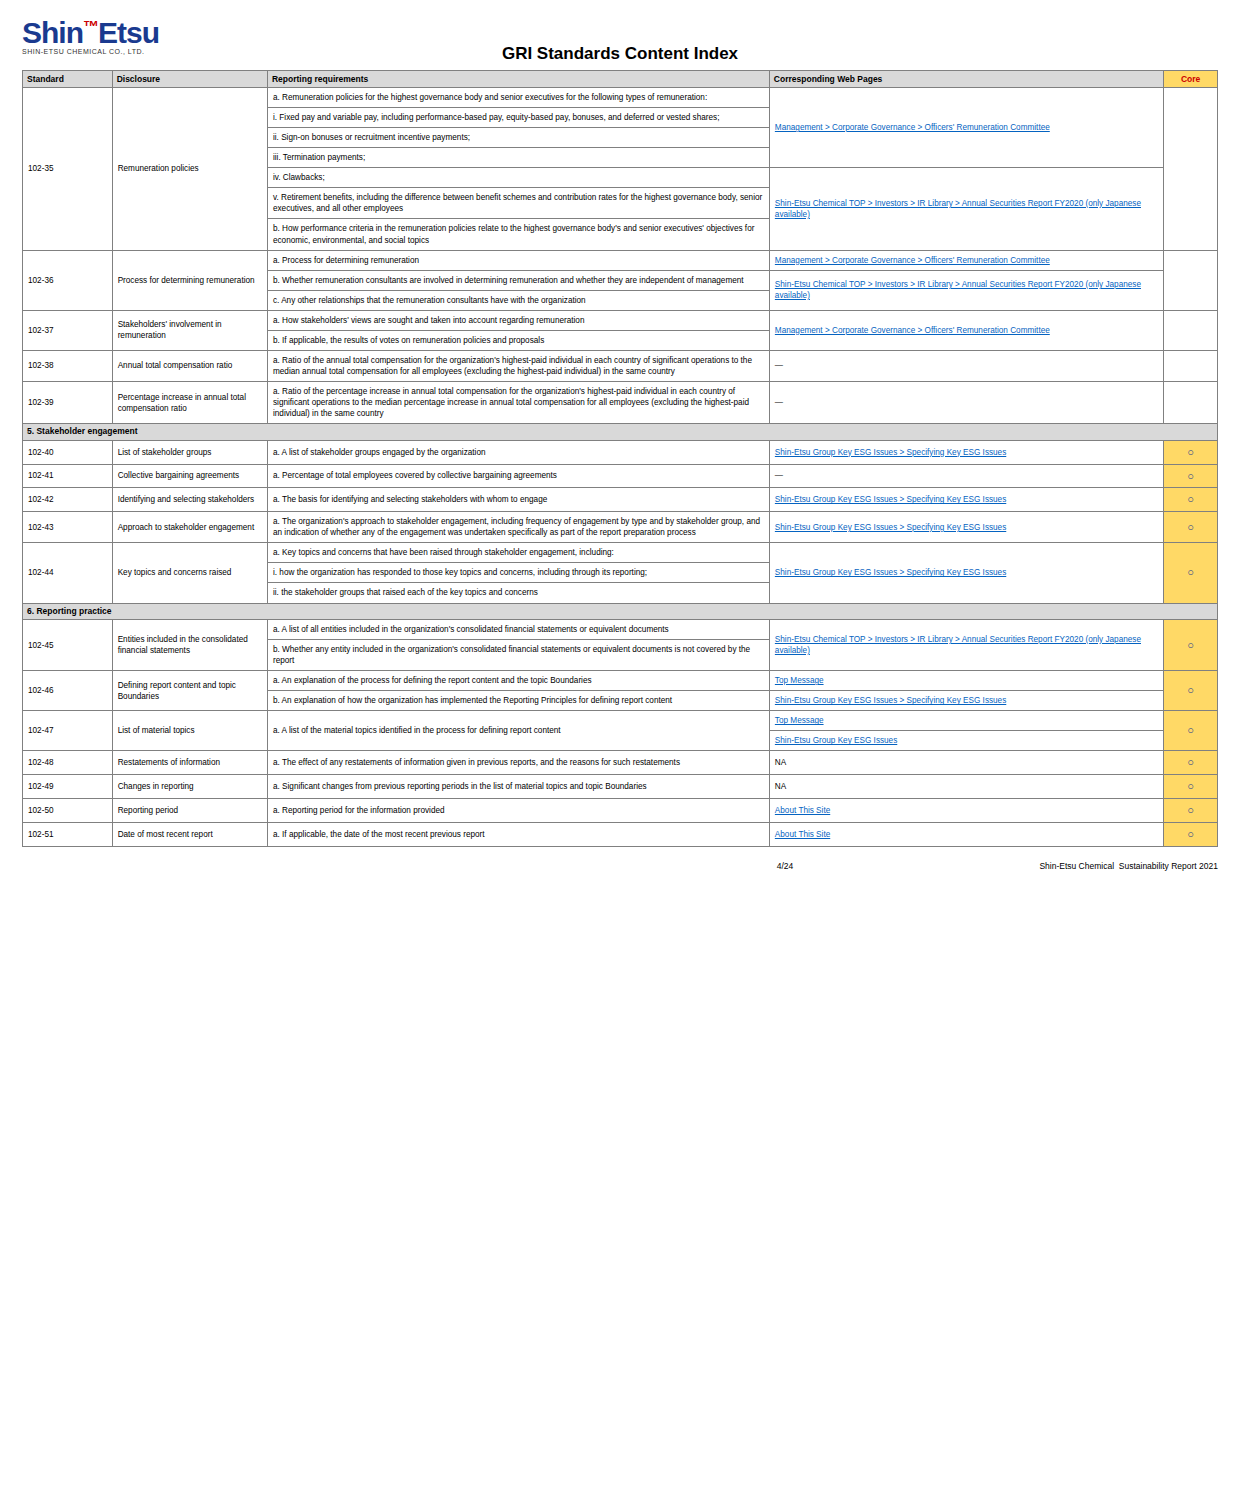Shin™Etsu
SHIN-ETSU CHEMICAL CO., LTD.
GRI Standards Content Index
| Standard | Disclosure | Reporting requirements | Corresponding Web Pages | Core |
| --- | --- | --- | --- | --- |
| 102-35 | Remuneration policies | a. Remuneration policies for the highest governance body and senior executives for the following types of remuneration: | Management > Corporate Governance > Officers' Remuneration Committee | |
| i. Fixed pay and variable pay, including performance-based pay, equity-based pay, bonuses, and deferred or vested shares; |
| ii. Sign-on bonuses or recruitment incentive payments; |
| iii. Termination payments; |
| iv. Clawbacks; | Shin-Etsu Chemical TOP > Investors > IR Library > Annual Securities Report FY2020 (only Japanese available) |
| v. Retirement benefits, including the difference between benefit schemes and contribution rates for the highest governance body, senior executives, and all other employees |
| b. How performance criteria in the remuneration policies relate to the highest governance body's and senior executives' objectives for economic, environmental, and social topics |
| 102-36 | Process for determining remuneration | a. Process for determining remuneration | Management > Corporate Governance > Officers' Remuneration Committee | |
| b. Whether remuneration consultants are involved in determining remuneration and whether they are independent of management | Shin-Etsu Chemical TOP > Investors > IR Library > Annual Securities Report FY2020 (only Japanese available) |
| c. Any other relationships that the remuneration consultants have with the organization |
| 102-37 | Stakeholders' involvement in remuneration | a. How stakeholders' views are sought and taken into account regarding remuneration | Management > Corporate Governance > Officers' Remuneration Committee | |
| b. If applicable, the results of votes on remuneration policies and proposals |
| 102-38 | Annual total compensation ratio | a. Ratio of the annual total compensation for the organization's highest-paid individual in each country of significant operations to the median annual total compensation for all employees (excluding the highest-paid individual) in the same country | — | |
| 102-39 | Percentage increase in annual total compensation ratio | a. Ratio of the percentage increase in annual total compensation for the organization's highest-paid individual in each country of significant operations to the median percentage increase in annual total compensation for all employees (excluding the highest-paid individual) in the same country | — | |
| 5. Stakeholder engagement |
| 102-40 | List of stakeholder groups | a. A list of stakeholder groups engaged by the organization | Shin-Etsu Group Key ESG Issues > Specifying Key ESG Issues | ○ |
| 102-41 | Collective bargaining agreements | a. Percentage of total employees covered by collective bargaining agreements | — | ○ |
| 102-42 | Identifying and selecting stakeholders | a. The basis for identifying and selecting stakeholders with whom to engage | Shin-Etsu Group Key ESG Issues > Specifying Key ESG Issues | ○ |
| 102-43 | Approach to stakeholder engagement | a. The organization's approach to stakeholder engagement, including frequency of engagement by type and by stakeholder group, and an indication of whether any of the engagement was undertaken specifically as part of the report preparation process | Shin-Etsu Group Key ESG Issues > Specifying Key ESG Issues | ○ |
| 102-44 | Key topics and concerns raised | a. Key topics and concerns that have been raised through stakeholder engagement, including: | Shin-Etsu Group Key ESG Issues > Specifying Key ESG Issues | ○ |
| i. how the organization has responded to those key topics and concerns, including through its reporting; |
| ii. the stakeholder groups that raised each of the key topics and concerns |
| 6. Reporting practice |
| 102-45 | Entities included in the consolidated financial statements | a. A list of all entities included in the organization's consolidated financial statements or equivalent documents | Shin-Etsu Chemical TOP > Investors > IR Library > Annual Securities Report FY2020 (only Japanese available) | ○ |
| b. Whether any entity included in the organization's consolidated financial statements or equivalent documents is not covered by the report |
| 102-46 | Defining report content and topic Boundaries | a. An explanation of the process for defining the report content and the topic Boundaries | Top Message | ○ |
| b. An explanation of how the organization has implemented the Reporting Principles for defining report content | Shin-Etsu Group Key ESG Issues > Specifying Key ESG Issues |
| 102-47 | List of material topics | a. A list of the material topics identified in the process for defining report content | Top Message | ○ |
| Shin-Etsu Group Key ESG Issues |
| 102-48 | Restatements of information | a. The effect of any restatements of information given in previous reports, and the reasons for such restatements | NA | ○ |
| 102-49 | Changes in reporting | a. Significant changes from previous reporting periods in the list of material topics and topic Boundaries | NA | ○ |
| 102-50 | Reporting period | a. Reporting period for the information provided | About This Site | ○ |
| 102-51 | Date of most recent report | a. If applicable, the date of the most recent previous report | About This Site | ○ |
4/24
Shin-Etsu Chemical Sustainability Report 2021